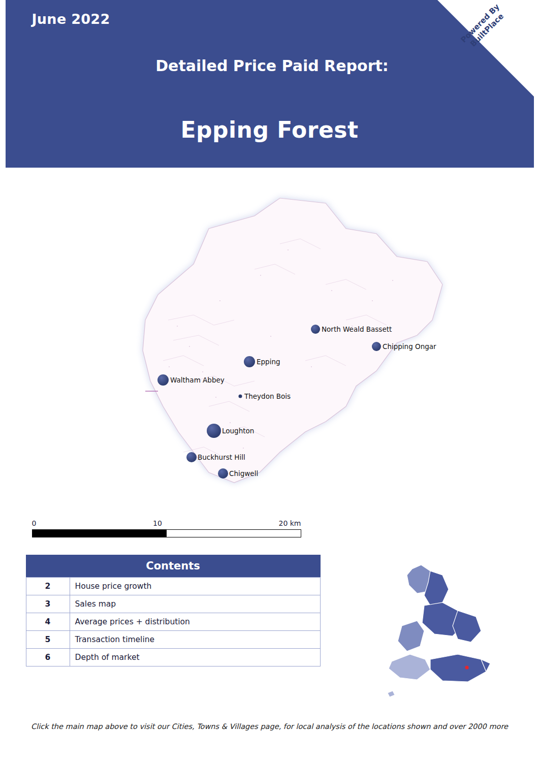June 2022
Detailed Price Paid Report:
Epping Forest
Powered By
BuiltPlace
North Weald Bassett Chipping Ongar Epping Waltham Abbey Theydon Bois Loughton Buckhurst Hill Chigwell
01020 km
Contents
| 2 | House price growth |
| 3 | Sales map |
| 4 | Average prices + distribution |
| 5 | Transaction timeline |
| 6 | Depth of market |
Click the main map above to visit our Cities, Towns & Villages page, for local analysis of the locations shown and over 2000 more